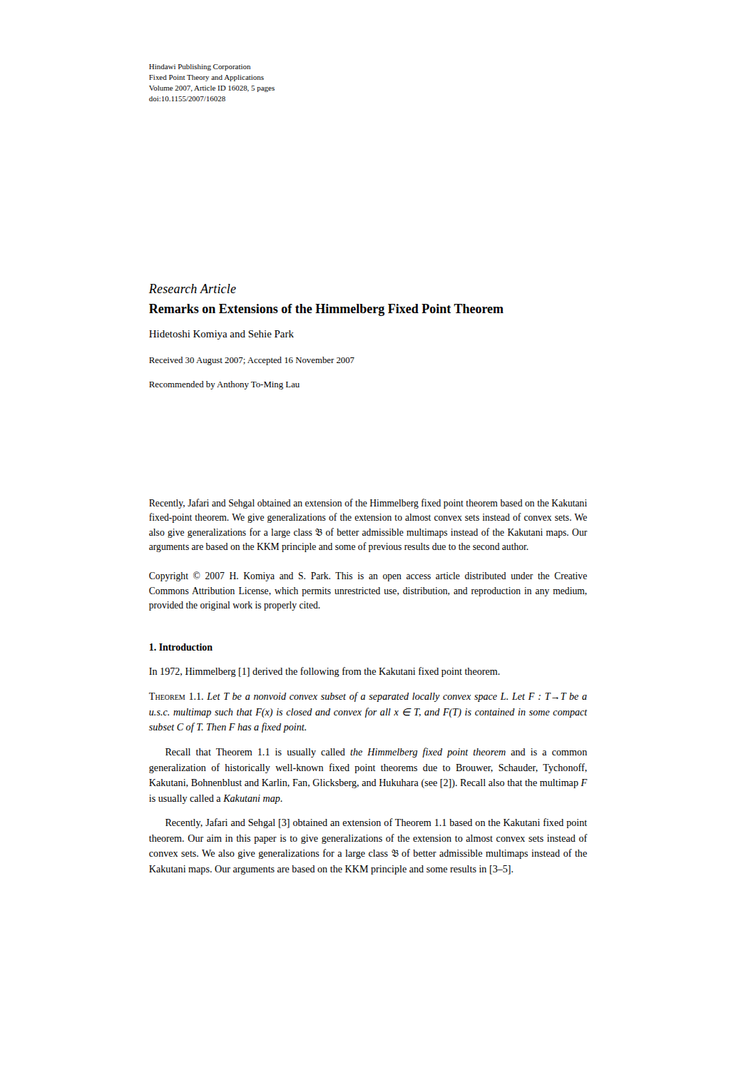Hindawi Publishing Corporation
Fixed Point Theory and Applications
Volume 2007, Article ID 16028, 5 pages
doi:10.1155/2007/16028
Research Article
Remarks on Extensions of the Himmelberg Fixed Point Theorem
Hidetoshi Komiya and Sehie Park
Received 30 August 2007; Accepted 16 November 2007
Recommended by Anthony To-Ming Lau
Recently, Jafari and Sehgal obtained an extension of the Himmelberg fixed point theorem based on the Kakutani fixed-point theorem. We give generalizations of the extension to almost convex sets instead of convex sets. We also give generalizations for a large class 𝔅 of better admissible multimaps instead of the Kakutani maps. Our arguments are based on the KKM principle and some of previous results due to the second author.
Copyright © 2007 H. Komiya and S. Park. This is an open access article distributed under the Creative Commons Attribution License, which permits unrestricted use, distribution, and reproduction in any medium, provided the original work is properly cited.
1. Introduction
In 1972, Himmelberg [1] derived the following from the Kakutani fixed point theorem.
Theorem 1.1. Let T be a nonvoid convex subset of a separated locally convex space L. Let F : T→T be a u.s.c. multimap such that F(x) is closed and convex for all x ∈ T, and F(T) is contained in some compact subset C of T. Then F has a fixed point.
Recall that Theorem 1.1 is usually called the Himmelberg fixed point theorem and is a common generalization of historically well-known fixed point theorems due to Brouwer, Schauder, Tychonoff, Kakutani, Bohnenblust and Karlin, Fan, Glicksberg, and Hukuhara (see [2]). Recall also that the multimap F is usually called a Kakutani map.
Recently, Jafari and Sehgal [3] obtained an extension of Theorem 1.1 based on the Kakutani fixed point theorem. Our aim in this paper is to give generalizations of the extension to almost convex sets instead of convex sets. We also give generalizations for a large class 𝔅 of better admissible multimaps instead of the Kakutani maps. Our arguments are based on the KKM principle and some results in [3–5].